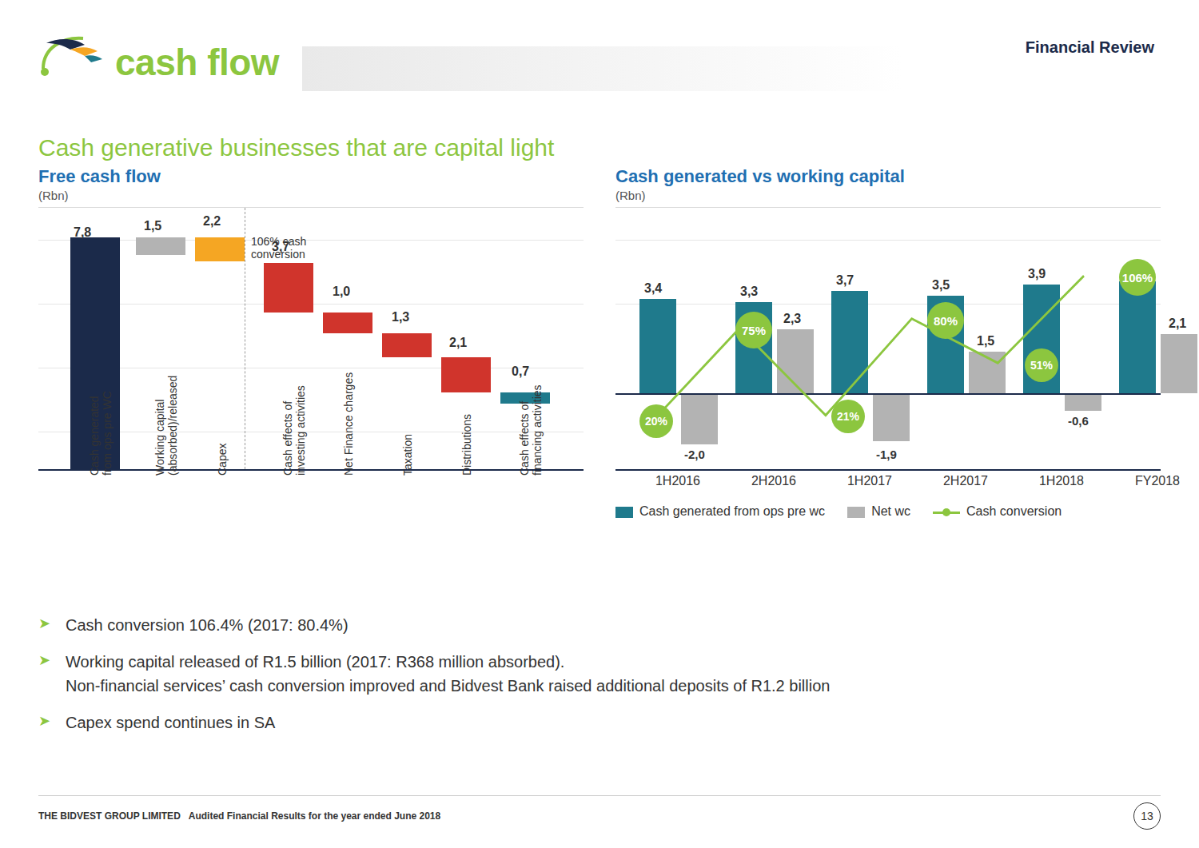Financial Review
cash flow
Cash generative businesses that are capital light
Free cash flow
(Rbn)
106% cash
conversion
7,8
1,5
2,2
3,7
1,0
1,3
2,1
0,7
Cash generated
from ops pre WC
Working capital
(absorbed)/released
Capex
Cash effects of
investing activities
Net Finance charges
Taxation
Distributions
Cash effects of
financing activities
Cash generated vs working capital
(Rbn)
3,4
-2,0
3,3
2,3
3,7
-1,9
3,5
1,5
3,9
-0,6
4,0
2,1
20%
75%
21%
80%
51%
106%
1H2016
2H2016
1H2017
2H2017
1H2018
FY2018
Cash generated from ops pre wc Net wc Cash conversion
Cash conversion 106.4% (2017: 80.4%)
Working capital released of R1.5 billion (2017: R368 million absorbed).
Non-financial services’ cash conversion improved and Bidvest Bank raised additional deposits of R1.2 billion
Capex spend continues in SA
THE BIDVEST GROUP LIMITED Audited Financial Results for the year ended June 2018
13